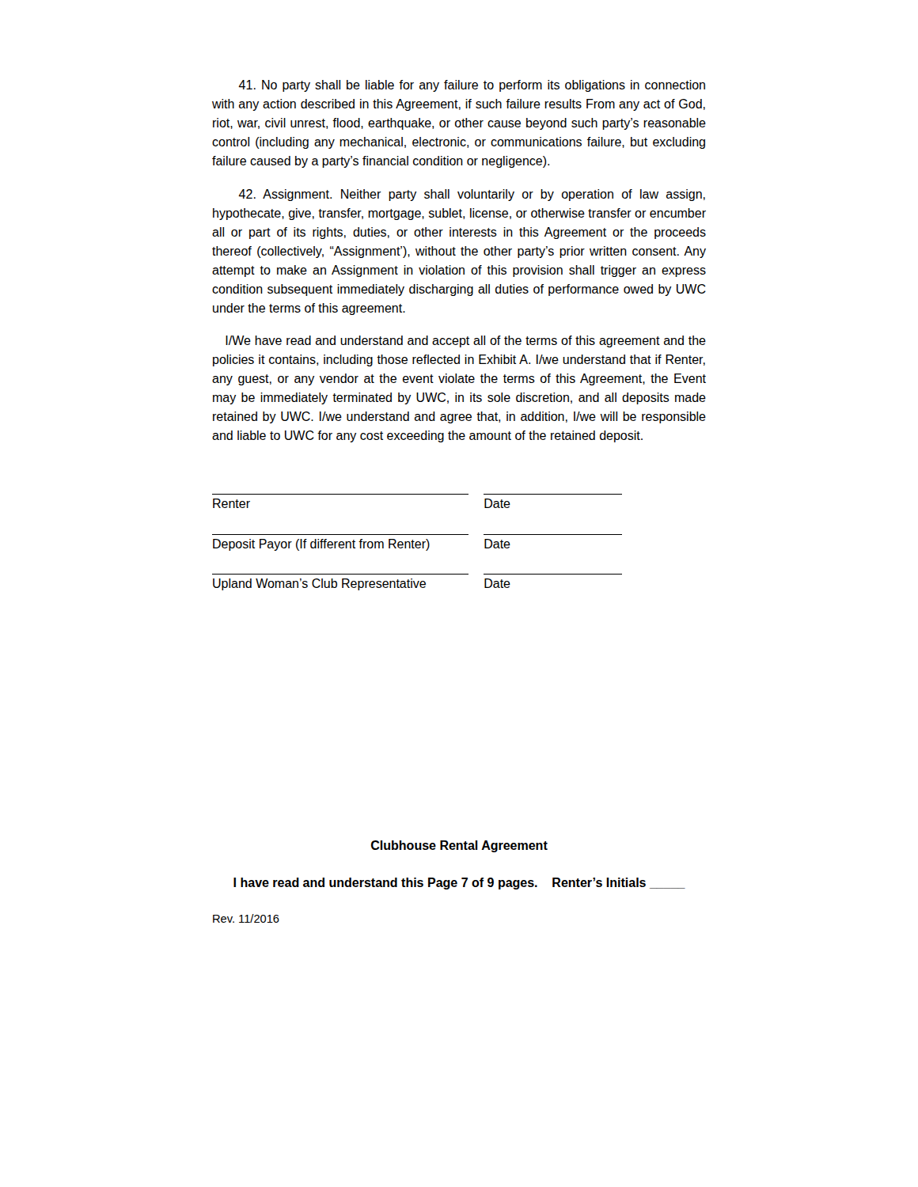41. No party shall be liable for any failure to perform its obligations in connection with any action described in this Agreement, if such failure results From any act of God, riot, war, civil unrest, flood, earthquake, or other cause beyond such party’s reasonable control (including any mechanical, electronic, or communications failure, but excluding failure caused by a party’s financial condition or negligence).
42. Assignment. Neither party shall voluntarily or by operation of law assign, hypothecate, give, transfer, mortgage, sublet, license, or otherwise transfer or encumber all or part of its rights, duties, or other interests in this Agreement or the proceeds thereof (collectively, “Assignment’), without the other party’s prior written consent. Any attempt to make an Assignment in violation of this provision shall trigger an express condition subsequent immediately discharging all duties of performance owed by UWC under the terms of this agreement.
I/We have read and understand and accept all of the terms of this agreement and the policies it contains, including those reflected in Exhibit A. I/we understand that if Renter, any guest, or any vendor at the event violate the terms of this Agreement, the Event may be immediately terminated by UWC, in its sole discretion, and all deposits made retained by UWC. I/we understand and agree that, in addition, I/we will be responsible and liable to UWC for any cost exceeding the amount of the retained deposit.
| Renter | | Date | |
| Deposit Payor (If different from Renter) | | Date | |
| Upland Woman’s Club Representative | | Date | |
Clubhouse Rental Agreement
I have read and understand this Page 7 of 9 pages. Renter’s Initials _____
Rev. 11/2016